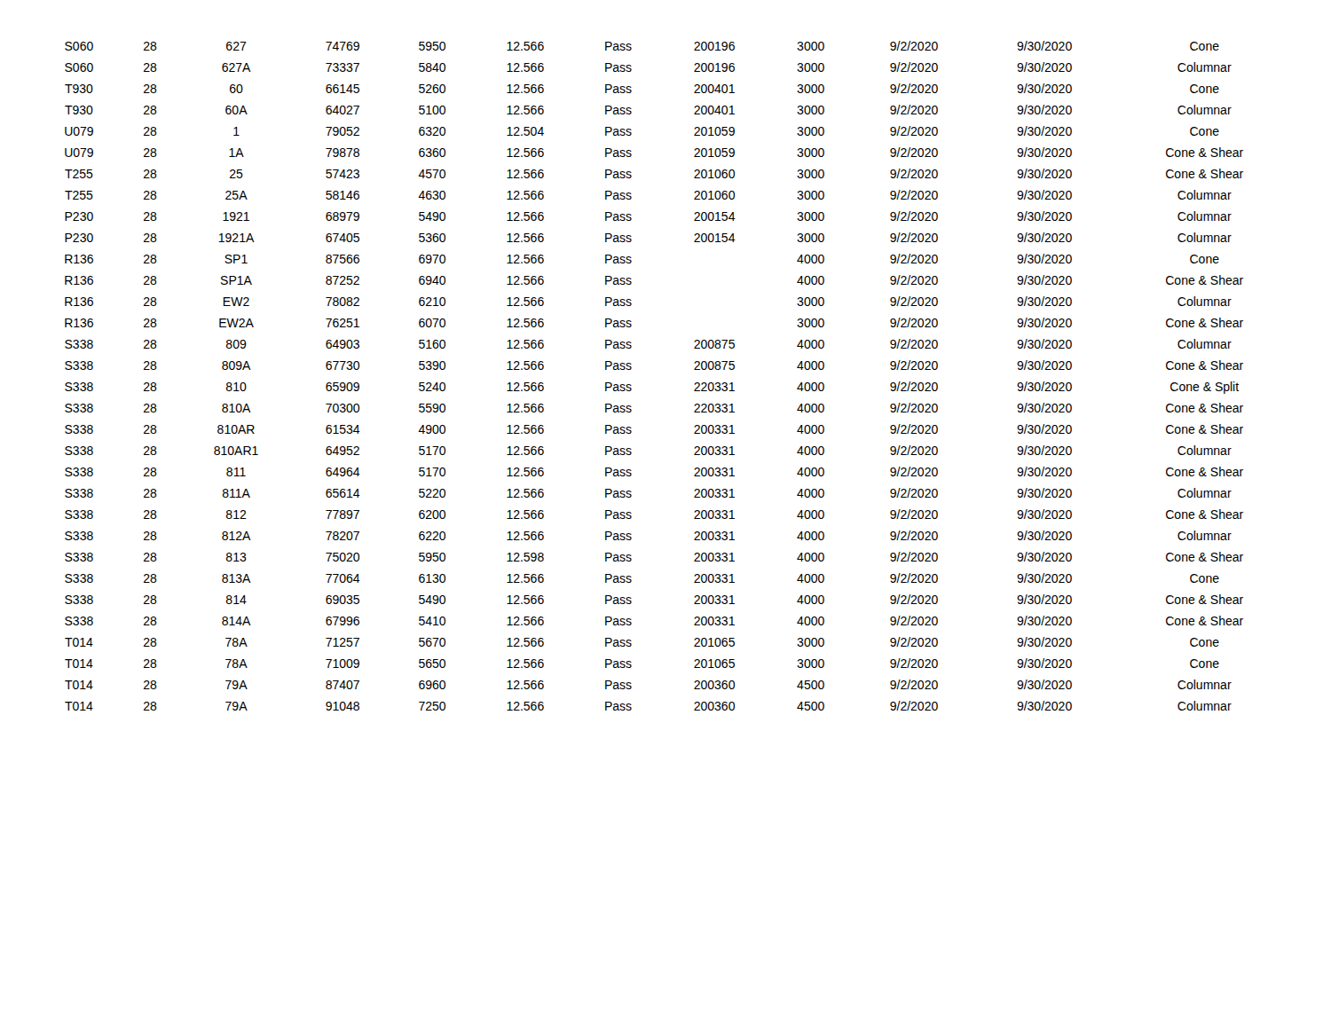| S060 | 28 | 627 | 74769 | 5950 | 12.566 | Pass | 200196 | 3000 | 9/2/2020 | 9/30/2020 | Cone |
| S060 | 28 | 627A | 73337 | 5840 | 12.566 | Pass | 200196 | 3000 | 9/2/2020 | 9/30/2020 | Columnar |
| T930 | 28 | 60 | 66145 | 5260 | 12.566 | Pass | 200401 | 3000 | 9/2/2020 | 9/30/2020 | Cone |
| T930 | 28 | 60A | 64027 | 5100 | 12.566 | Pass | 200401 | 3000 | 9/2/2020 | 9/30/2020 | Columnar |
| U079 | 28 | 1 | 79052 | 6320 | 12.504 | Pass | 201059 | 3000 | 9/2/2020 | 9/30/2020 | Cone |
| U079 | 28 | 1A | 79878 | 6360 | 12.566 | Pass | 201059 | 3000 | 9/2/2020 | 9/30/2020 | Cone & Shear |
| T255 | 28 | 25 | 57423 | 4570 | 12.566 | Pass | 201060 | 3000 | 9/2/2020 | 9/30/2020 | Cone & Shear |
| T255 | 28 | 25A | 58146 | 4630 | 12.566 | Pass | 201060 | 3000 | 9/2/2020 | 9/30/2020 | Columnar |
| P230 | 28 | 1921 | 68979 | 5490 | 12.566 | Pass | 200154 | 3000 | 9/2/2020 | 9/30/2020 | Columnar |
| P230 | 28 | 1921A | 67405 | 5360 | 12.566 | Pass | 200154 | 3000 | 9/2/2020 | 9/30/2020 | Columnar |
| R136 | 28 | SP1 | 87566 | 6970 | 12.566 | Pass | | 4000 | 9/2/2020 | 9/30/2020 | Cone |
| R136 | 28 | SP1A | 87252 | 6940 | 12.566 | Pass | | 4000 | 9/2/2020 | 9/30/2020 | Cone & Shear |
| R136 | 28 | EW2 | 78082 | 6210 | 12.566 | Pass | | 3000 | 9/2/2020 | 9/30/2020 | Columnar |
| R136 | 28 | EW2A | 76251 | 6070 | 12.566 | Pass | | 3000 | 9/2/2020 | 9/30/2020 | Cone & Shear |
| S338 | 28 | 809 | 64903 | 5160 | 12.566 | Pass | 200875 | 4000 | 9/2/2020 | 9/30/2020 | Columnar |
| S338 | 28 | 809A | 67730 | 5390 | 12.566 | Pass | 200875 | 4000 | 9/2/2020 | 9/30/2020 | Cone & Shear |
| S338 | 28 | 810 | 65909 | 5240 | 12.566 | Pass | 220331 | 4000 | 9/2/2020 | 9/30/2020 | Cone & Split |
| S338 | 28 | 810A | 70300 | 5590 | 12.566 | Pass | 220331 | 4000 | 9/2/2020 | 9/30/2020 | Cone & Shear |
| S338 | 28 | 810AR | 61534 | 4900 | 12.566 | Pass | 200331 | 4000 | 9/2/2020 | 9/30/2020 | Cone & Shear |
| S338 | 28 | 810AR1 | 64952 | 5170 | 12.566 | Pass | 200331 | 4000 | 9/2/2020 | 9/30/2020 | Columnar |
| S338 | 28 | 811 | 64964 | 5170 | 12.566 | Pass | 200331 | 4000 | 9/2/2020 | 9/30/2020 | Cone & Shear |
| S338 | 28 | 811A | 65614 | 5220 | 12.566 | Pass | 200331 | 4000 | 9/2/2020 | 9/30/2020 | Columnar |
| S338 | 28 | 812 | 77897 | 6200 | 12.566 | Pass | 200331 | 4000 | 9/2/2020 | 9/30/2020 | Cone & Shear |
| S338 | 28 | 812A | 78207 | 6220 | 12.566 | Pass | 200331 | 4000 | 9/2/2020 | 9/30/2020 | Columnar |
| S338 | 28 | 813 | 75020 | 5950 | 12.598 | Pass | 200331 | 4000 | 9/2/2020 | 9/30/2020 | Cone & Shear |
| S338 | 28 | 813A | 77064 | 6130 | 12.566 | Pass | 200331 | 4000 | 9/2/2020 | 9/30/2020 | Cone |
| S338 | 28 | 814 | 69035 | 5490 | 12.566 | Pass | 200331 | 4000 | 9/2/2020 | 9/30/2020 | Cone & Shear |
| S338 | 28 | 814A | 67996 | 5410 | 12.566 | Pass | 200331 | 4000 | 9/2/2020 | 9/30/2020 | Cone & Shear |
| T014 | 28 | 78A | 71257 | 5670 | 12.566 | Pass | 201065 | 3000 | 9/2/2020 | 9/30/2020 | Cone |
| T014 | 28 | 78A | 71009 | 5650 | 12.566 | Pass | 201065 | 3000 | 9/2/2020 | 9/30/2020 | Cone |
| T014 | 28 | 79A | 87407 | 6960 | 12.566 | Pass | 200360 | 4500 | 9/2/2020 | 9/30/2020 | Columnar |
| T014 | 28 | 79A | 91048 | 7250 | 12.566 | Pass | 200360 | 4500 | 9/2/2020 | 9/30/2020 | Columnar |